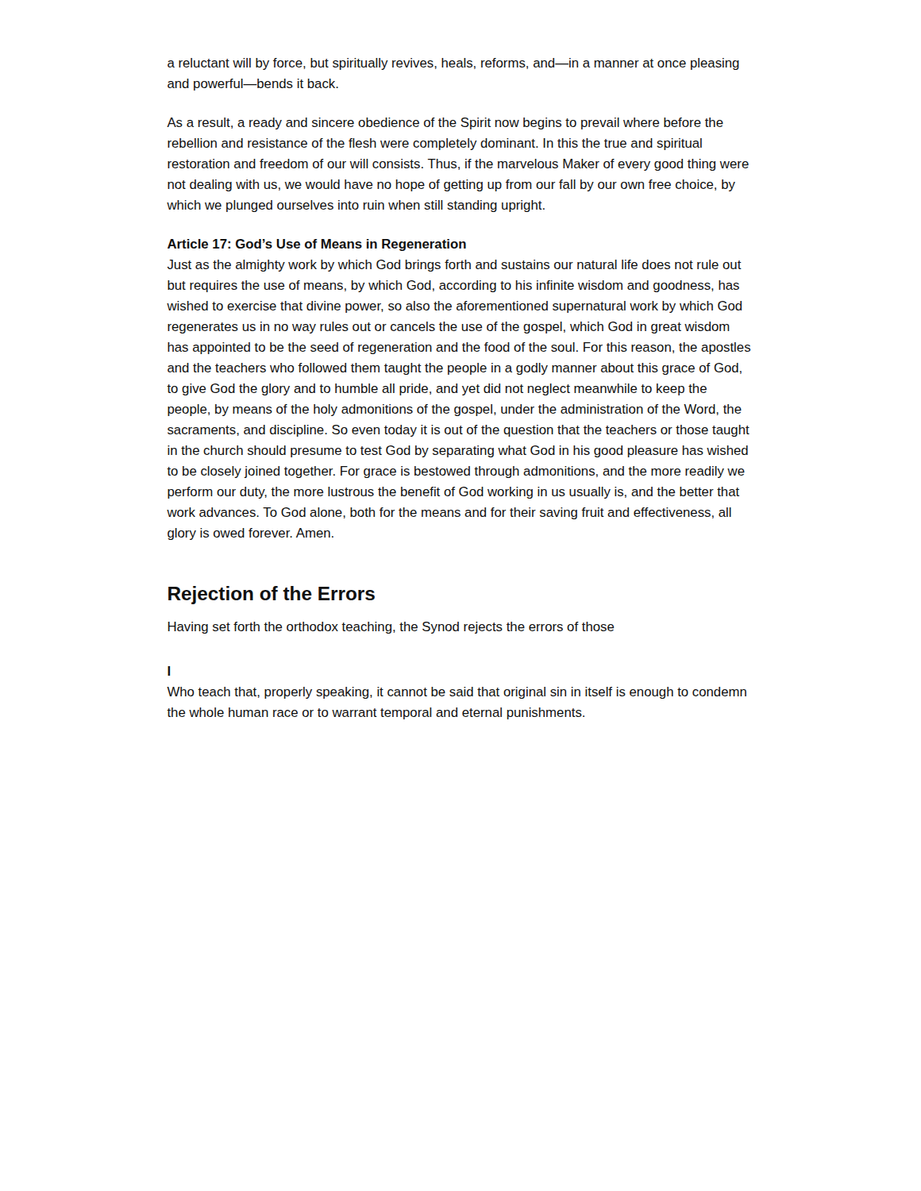a reluctant will by force, but spiritually revives, heals, reforms, and—in a manner at once pleasing and powerful—bends it back.
As a result, a ready and sincere obedience of the Spirit now begins to prevail where before the rebellion and resistance of the flesh were completely dominant. In this the true and spiritual restoration and freedom of our will consists. Thus, if the marvelous Maker of every good thing were not dealing with us, we would have no hope of getting up from our fall by our own free choice, by which we plunged ourselves into ruin when still standing upright.
Article 17: God’s Use of Means in Regeneration
Just as the almighty work by which God brings forth and sustains our natural life does not rule out but requires the use of means, by which God, according to his infinite wisdom and goodness, has wished to exercise that divine power, so also the aforementioned supernatural work by which God regenerates us in no way rules out or cancels the use of the gospel, which God in great wisdom has appointed to be the seed of regeneration and the food of the soul. For this reason, the apostles and the teachers who followed them taught the people in a godly manner about this grace of God, to give God the glory and to humble all pride, and yet did not neglect meanwhile to keep the people, by means of the holy admonitions of the gospel, under the administration of the Word, the sacraments, and discipline. So even today it is out of the question that the teachers or those taught in the church should presume to test God by separating what God in his good pleasure has wished to be closely joined together. For grace is bestowed through admonitions, and the more readily we perform our duty, the more lustrous the benefit of God working in us usually is, and the better that work advances. To God alone, both for the means and for their saving fruit and effectiveness, all glory is owed forever. Amen.
Rejection of the Errors
Having set forth the orthodox teaching, the Synod rejects the errors of those
I
Who teach that, properly speaking, it cannot be said that original sin in itself is enough to condemn the whole human race or to warrant temporal and eternal punishments.